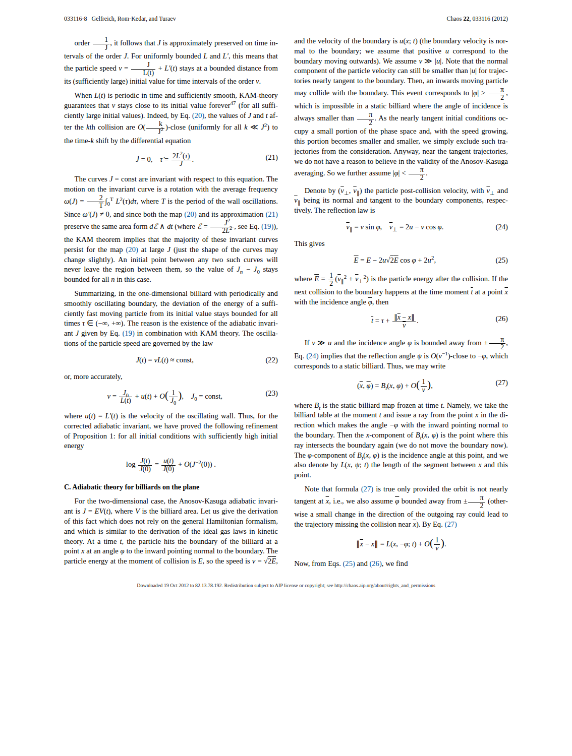033116-8 Gelfreich, Rom-Kedar, and Turaev
Chaos 22, 033116 (2012)
order 1 J, it follows that J is approximately preserved on time intervals of the order J. For uniformly bounded L and L′, this means that the particle speed v = JL(t) + L′(t) stays at a bounded distance from its (sufficiently large) initial value for time intervals of the order v.
When L(t) is periodic in time and sufficiently smooth, KAM-theory guarantees that v stays close to its initial value forever47 (for all sufficiently large initial values). Indeed, by Eq. (20), the values of J and t after the kth collision are O(kJ2)-close (uniformly for all k ≪ J2) to the time-k shift by the differential equation
J̇ = 0, τ̇ = 2L2(τ) J. (21)
The curves J = const are invariant with respect to this equation. The motion on the invariant curve is a rotation with the average frequency ω(J) = 2 T∫0T L2(τ)dτ, where T is the period of the wall oscillations. Since ω′(J) ≠ 0, and since both the map (20) and its approximation (21) preserve the same area form dℰ ∧ dt (where ℰ = J22L2, see Eq. (19)), the KAM theorem implies that the majority of these invariant curves persist for the map (20) at large J (just the shape of the curves may change slightly). An initial point between any two such curves will never leave the region between them, so the value of Jn − J0 stays bounded for all n in this case.
Summarizing, in the one-dimensional billiard with periodically and smoothly oscillating boundary, the deviation of the energy of a sufficiently fast moving particle from its initial value stays bounded for all times τ ∈ (−∞, +∞). The reason is the existence of the adiabatic invariant J given by Eq. (19) in combination with KAM theory. The oscillations of the particle speed are governed by the law
J(t) = vL(t) ≈ const, (22)
or, more accurately,
v = J0 L(t) + u(t) + O(1 J0), J0 = const, (23)
where u(t) = L′(t) is the velocity of the oscillating wall. Thus, for the corrected adiabatic invariant, we have proved the following refinement of Proposition 1: for all initial conditions with sufficiently high initial energy
log J(t) J(0) = u(t) J(0) + O(J−2(0)) .
C. Adiabatic theory for billiards on the plane
For the two-dimensional case, the Anosov-Kasuga adiabatic invariant is J = EV(t), where V is the billiard area. Let us give the derivation of this fact which does not rely on the general Hamiltonian formalism, and which is similar to the derivation of the ideal gas laws in kinetic theory. At a time t, the particle hits the boundary of the billiard at a point x at an angle φ to the inward pointing normal to the boundary. The particle energy at the moment of collision is E, so the speed is v = √2E, and the velocity of the boundary is u(x; t) (the boundary velocity is normal to the boundary; we assume that positive u correspond to the boundary moving outwards). We assume v ≫ |u|. Note that the normal component of the particle velocity can still be smaller than |u| for trajectories nearly tangent to the boundary. Then, an inwards moving particle may collide with the boundary. This event corresponds to |φ| > π 2, which is impossible in a static billiard where the angle of incidence is always smaller than π 2. As the nearly tangent initial conditions occupy a small portion of the phase space and, with the speed growing, this portion becomes smaller and smaller, we simply exclude such trajectories from the consideration. Anyway, near the tangent trajectories, we do not have a reason to believe in the validity of the Anosov-Kasuga averaging. So we further assume |φ| < π 2.
Denote by (v⊥, v∥) the particle post-collision velocity, with v⊥ and v∥ being its normal and tangent to the boundary components, respectively. The reflection law is
v∥ = v sin φ, v⊥ = 2u − v cos φ. (24)
This gives
E = E − 2u√2E cos φ + 2u2, (25)
where E = 12(v∥2 + v⊥2) is the particle energy after the collision. If the next collision to the boundary happens at the time moment t at a point x with the incidence angle φ, then
t = τ + ∥x − x∥v. (26)
If v ≫ u and the incidence angle φ is bounded away from ±π 2, Eq. (24) implies that the reflection angle ψ is O(v−1)-close to −φ, which corresponds to a static billiard. Thus, we may write
(x, φ) = Bt(x, φ) + O(1 v), (27)
where Bt is the static billiard map frozen at time t. Namely, we take the billiard table at the moment t and issue a ray from the point x in the direction which makes the angle −φ with the inward pointing normal to the boundary. Then the x-component of Bt(x, φ) is the point where this ray intersects the boundary again (we do not move the boundary now). The φ-component of Bt(x, φ) is the incidence angle at this point, and we also denote by L(x, ψ; t) the length of the segment between x and this point.
Note that formula (27) is true only provided the orbit is not nearly tangent at x, i.e., we also assume φ bounded away from ±π 2 (otherwise a small change in the direction of the outgoing ray could lead to the trajectory missing the collision near x). By Eq. (27)
∥x − x∥ = L(x, −φ; t) + O(1 v).
Now, from Eqs. (25) and (26), we find
Downloaded 19 Oct 2012 to 82.13.78.192. Redistribution subject to AIP license or copyright; see http://chaos.aip.org/about/rights_and_permissions